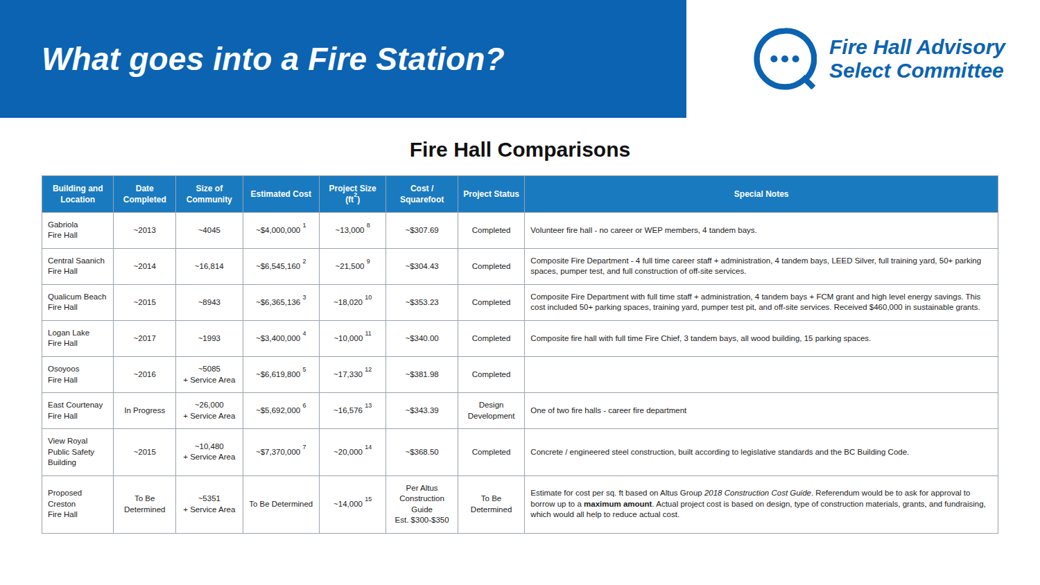What goes into a Fire Station?
Logo
Fire Hall Advisory
Select Committee
Fire Hall Comparisons
| Building and Location | Date Completed | Size of Community | Estimated Cost | Project Size (ft 2 ) | Cost / Squarefoot | Project Status | Special Notes |
| --- | --- | --- | --- | --- | --- | --- | --- |
| Gabriola Fire Hall | ~2013 | ~4045 | ~$4,000,000 1 | ~13,000 8 | ~$307.69 | Completed | Volunteer fire hall - no career or WEP members, 4 tandem bays. |
| Central Saanich Fire Hall | ~2014 | ~16,814 | ~$6,545,160 2 | ~21,500 9 | ~$304.43 | Completed | Composite Fire Department - 4 full time career staff + administration, 4 tandem bays, LEED Silver, full training yard, 50+ parking spaces, pumper test, and full construction of off-site services. |
| Qualicum Beach Fire Hall | ~2015 | ~8943 | ~$6,365,136 3 | ~18,020 10 | ~$353.23 | Completed | Composite Fire Department with full time staff + administration, 4 tandem bays + FCM grant and high level energy savings. This cost included 50+ parking spaces, training yard, pumper test pit, and off-site services. Received $460,000 in sustainable grants. |
| Logan Lake Fire Hall | ~2017 | ~1993 | ~$3,400,000 4 | ~10,000 11 | ~$340.00 | Completed | Composite fire hall with full time Fire Chief, 3 tandem bays, all wood building, 15 parking spaces. |
| Osoyoos Fire Hall | ~2016 | ~5085 + Service Area | ~$6,619,800 5 | ~17,330 12 | ~$381.98 | Completed | |
| East Courtenay Fire Hall | In Progress | ~26,000 + Service Area | ~$5,692,000 6 | ~16,576 13 | ~$343.39 | Design Development | One of two fire halls - career fire department |
| View Royal Public Safety Building | ~2015 | ~10,480 + Service Area | ~$7,370,000 7 | ~20,000 14 | ~$368.50 | Completed | Concrete / engineered steel construction, built according to legislative standards and the BC Building Code. |
| Proposed Creston Fire Hall | To Be Determined | ~5351 + Service Area | To Be Determined | ~14,000 15 | Per Altus Construction Guide Est. $300-$350 | To Be Determined | Estimate for cost per sq. ft based on Altus Group 2018 Construction Cost Guide . Referendum would be to ask for approval to borrow up to a maximum amount . Actual project cost is based on design, type of construction materials, grants, and fundraising, which would all help to reduce actual cost. |